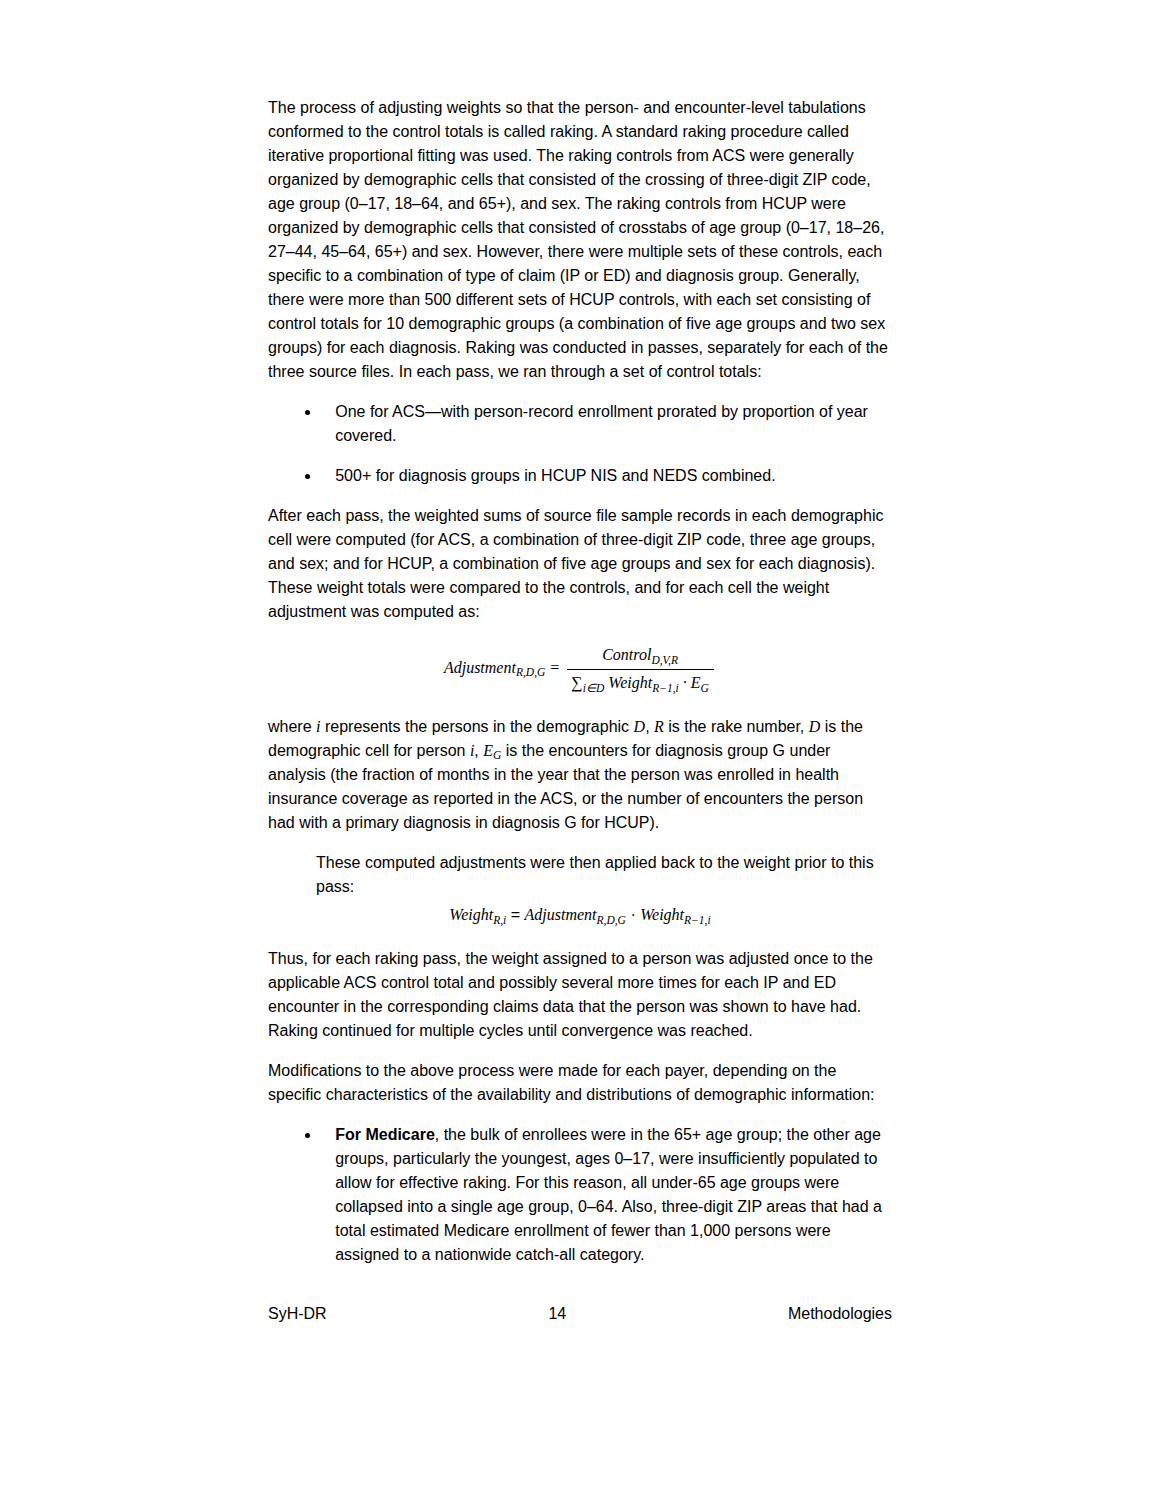The process of adjusting weights so that the person- and encounter-level tabulations conformed to the control totals is called raking. A standard raking procedure called iterative proportional fitting was used. The raking controls from ACS were generally organized by demographic cells that consisted of the crossing of three-digit ZIP code, age group (0–17, 18–64, and 65+), and sex. The raking controls from HCUP were organized by demographic cells that consisted of crosstabs of age group (0–17, 18–26, 27–44, 45–64, 65+) and sex. However, there were multiple sets of these controls, each specific to a combination of type of claim (IP or ED) and diagnosis group. Generally, there were more than 500 different sets of HCUP controls, with each set consisting of control totals for 10 demographic groups (a combination of five age groups and two sex groups) for each diagnosis. Raking was conducted in passes, separately for each of the three source files. In each pass, we ran through a set of control totals:
One for ACS—with person-record enrollment prorated by proportion of year covered.
500+ for diagnosis groups in HCUP NIS and NEDS combined.
After each pass, the weighted sums of source file sample records in each demographic cell were computed (for ACS, a combination of three-digit ZIP code, three age groups, and sex; and for HCUP, a combination of five age groups and sex for each diagnosis). These weight totals were compared to the controls, and for each cell the weight adjustment was computed as:
AdjustmentR,D,G = ControlD,V,R ∑i∈D WeightR−1,i · EG
where i represents the persons in the demographic D, R is the rake number, D is the demographic cell for person i, EG is the encounters for diagnosis group G under analysis (the fraction of months in the year that the person was enrolled in health insurance coverage as reported in the ACS, or the number of encounters the person had with a primary diagnosis in diagnosis G for HCUP).
These computed adjustments were then applied back to the weight prior to this pass:
WeightR,i = AdjustmentR,D,G · WeightR−1,i
Thus, for each raking pass, the weight assigned to a person was adjusted once to the applicable ACS control total and possibly several more times for each IP and ED encounter in the corresponding claims data that the person was shown to have had. Raking continued for multiple cycles until convergence was reached.
Modifications to the above process were made for each payer, depending on the specific characteristics of the availability and distributions of demographic information:
For Medicare, the bulk of enrollees were in the 65+ age group; the other age groups, particularly the youngest, ages 0–17, were insufficiently populated to allow for effective raking. For this reason, all under-65 age groups were collapsed into a single age group, 0–64. Also, three-digit ZIP areas that had a total estimated Medicare enrollment of fewer than 1,000 persons were assigned to a nationwide catch-all category.
SyH-DR 14 Methodologies